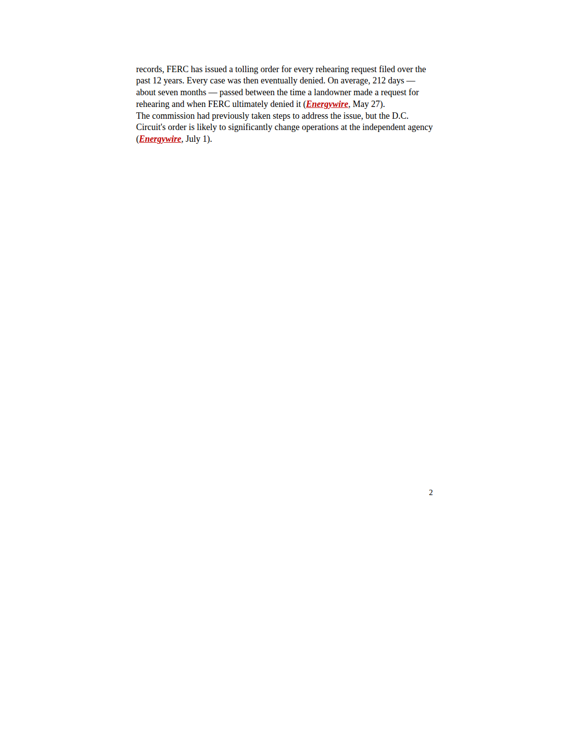records, FERC has issued a tolling order for every rehearing request filed over the past 12 years. Every case was then eventually denied. On average, 212 days — about seven months — passed between the time a landowner made a request for rehearing and when FERC ultimately denied it (Energywire, May 27).
The commission had previously taken steps to address the issue, but the D.C. Circuit's order is likely to significantly change operations at the independent agency (Energywire, July 1).
2